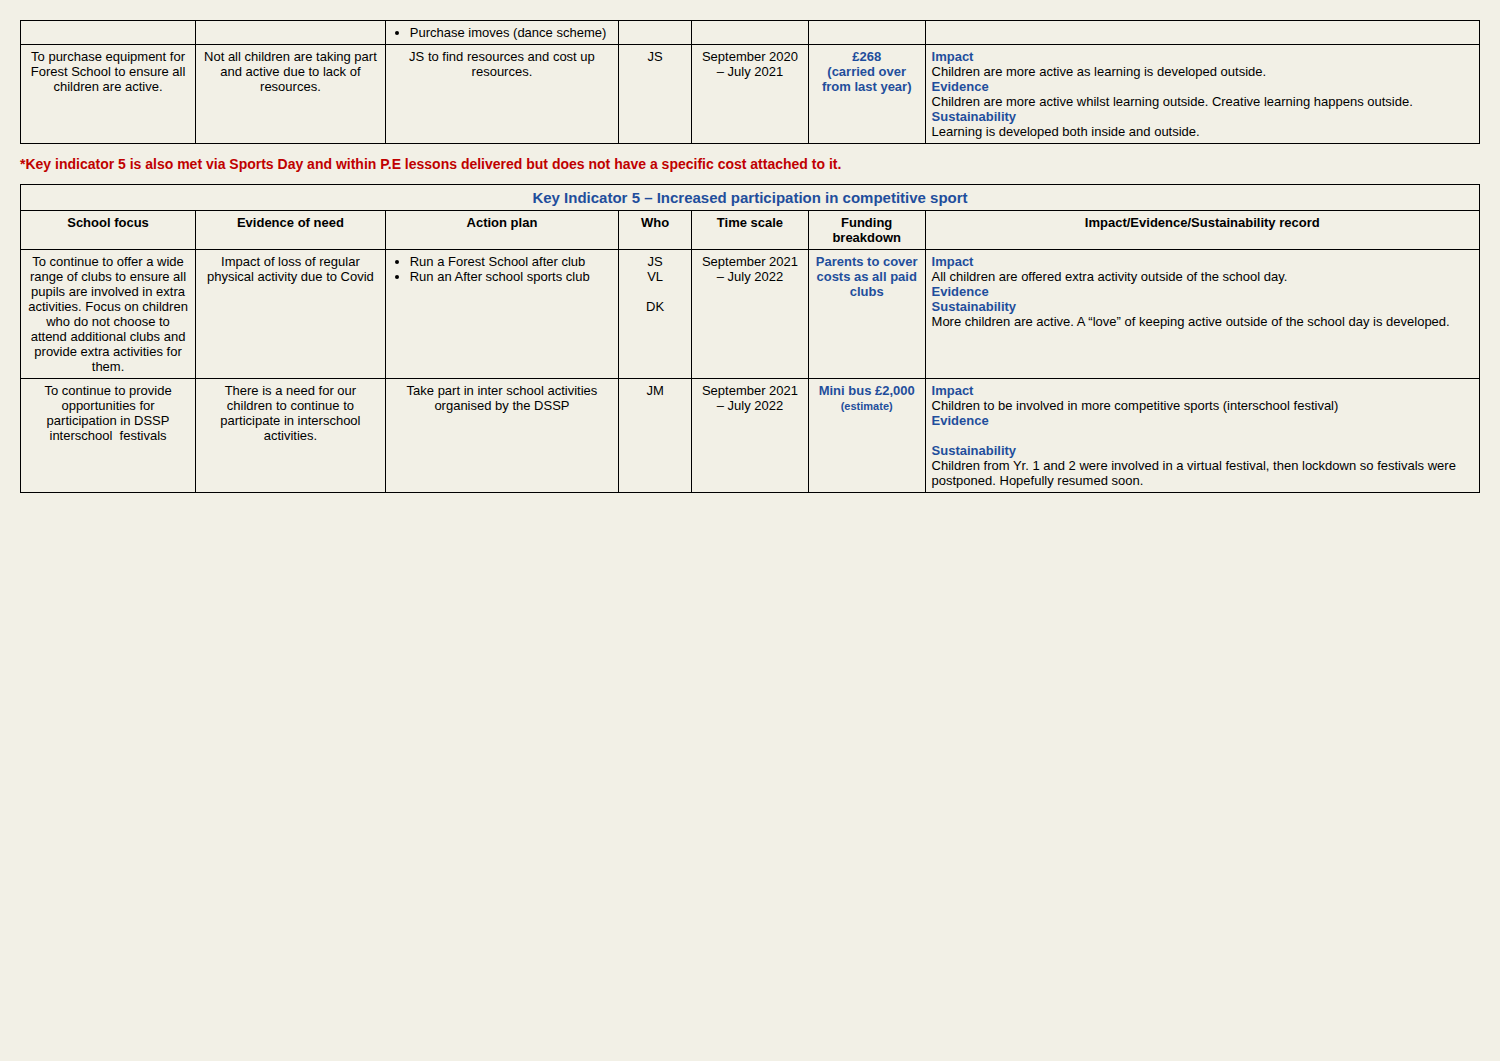| | | Purchase imoves (dance scheme) | | | | |
| To purchase equipment for Forest School to ensure all children are active. | Not all children are taking part and active due to lack of resources. | JS to find resources and cost up resources. | JS | September 2020 – July 2021 | £268 (carried over from last year) | Impact Children are more active as learning is developed outside. Evidence Children are more active whilst learning outside. Creative learning happens outside. Sustainability Learning is developed both inside and outside. |
*Key indicator 5 is also met via Sports Day and within P.E lessons delivered but does not have a specific cost attached to it.
| Key Indicator 5 – Increased participation in competitive sport |
| School focus | Evidence of need | Action plan | Who | Time scale | Funding breakdown | Impact/Evidence/Sustainability record |
| To continue to offer a wide range of clubs to ensure all pupils are involved in extra activities. Focus on children who do not choose to attend additional clubs and provide extra activities for them. | Impact of loss of regular physical activity due to Covid | Run a Forest School after club Run an After school sports club | JS VL DK | September 2021 – July 2022 | Parents to cover costs as all paid clubs | Impact All children are offered extra activity outside of the school day. Evidence Sustainability More children are active. A “love” of keeping active outside of the school day is developed. |
| To continue to provide opportunities for participation in DSSP interschool festivals | There is a need for our children to continue to participate in interschool activities. | Take part in inter school activities organised by the DSSP | JM | September 2021 – July 2022 | Mini bus £2,000 (estimate) | Impact Children to be involved in more competitive sports (interschool festival) Evidence Sustainability Children from Yr. 1 and 2 were involved in a virtual festival, then lockdown so festivals were postponed. Hopefully resumed soon. |